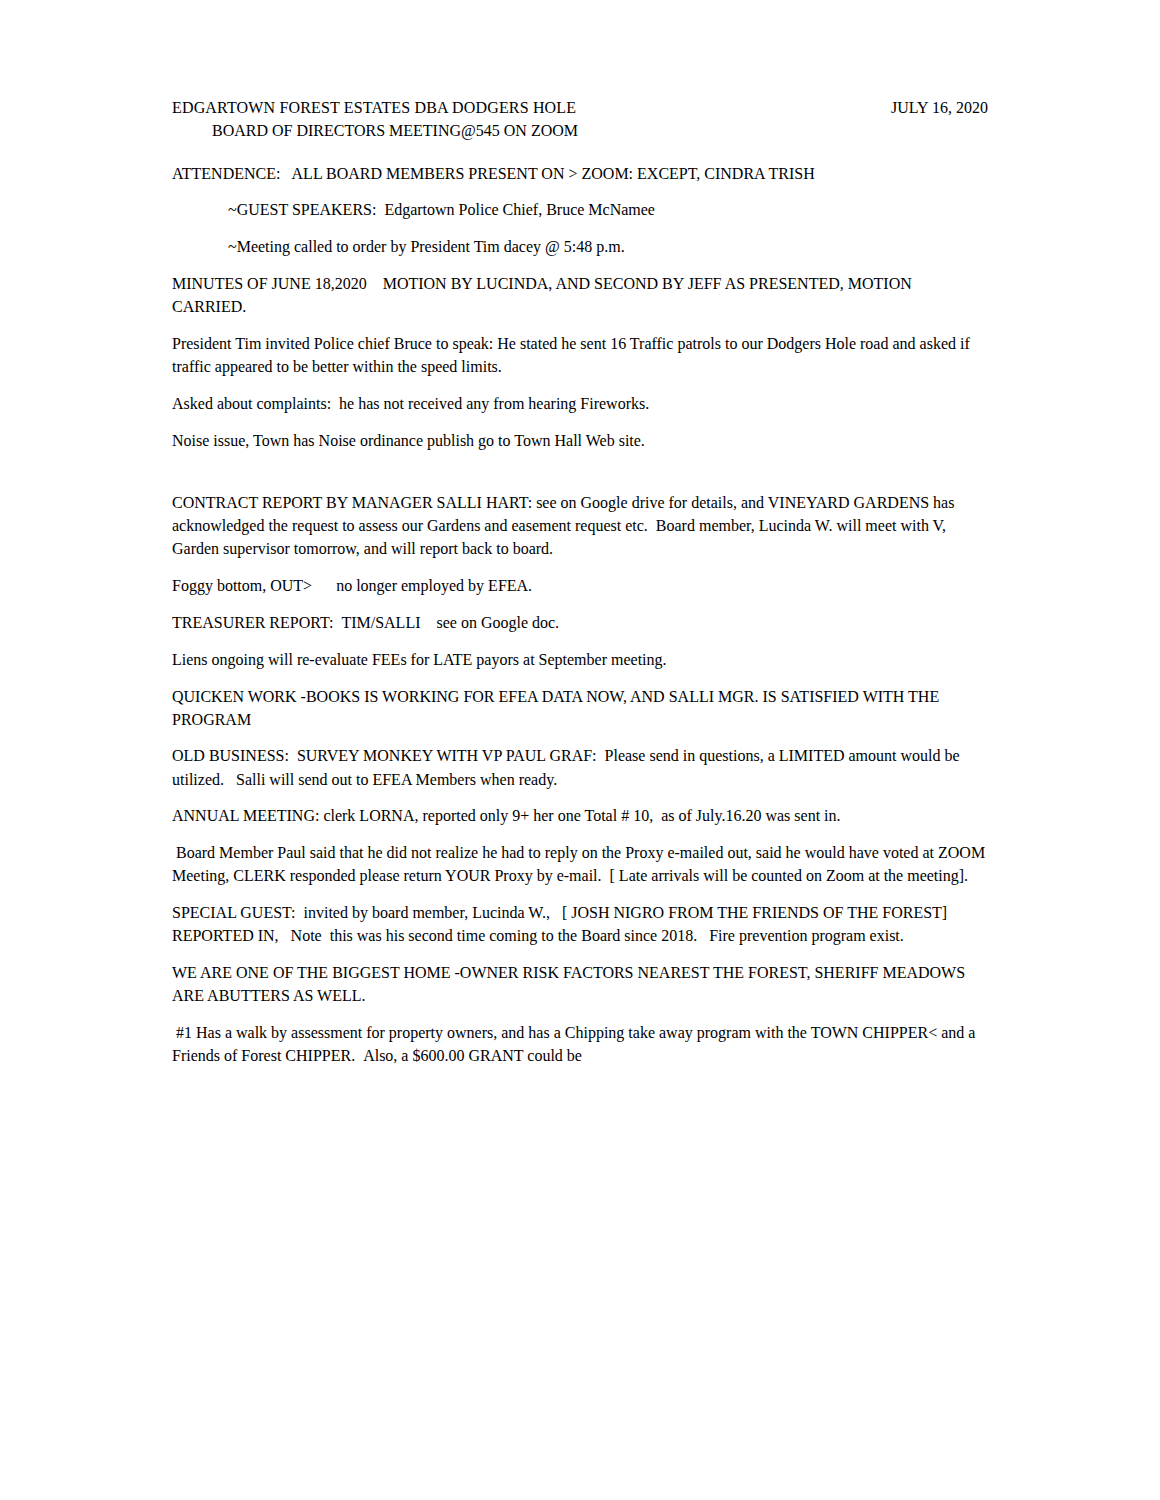EDGARTOWN FOREST ESTATES DBA DODGERS HOLE
JULY 16, 2020
BOARD OF DIRECTORS MEETING@545 ON ZOOM
ATTENDENCE: ALL BOARD MEMBERS PRESENT ON > ZOOM: EXCEPT, CINDRA TRISH
~GUEST SPEAKERS: Edgartown Police Chief, Bruce McNamee
~Meeting called to order by President Tim dacey @ 5:48 p.m.
MINUTES OF JUNE 18,2020 MOTION BY LUCINDA, AND SECOND BY JEFF AS PRESENTED, MOTION CARRIED.
President Tim invited Police chief Bruce to speak: He stated he sent 16 Traffic patrols to our Dodgers Hole road and asked if traffic appeared to be better within the speed limits.
Asked about complaints: he has not received any from hearing Fireworks.
Noise issue, Town has Noise ordinance publish go to Town Hall Web site.
CONTRACT REPORT BY MANAGER SALLI HART: see on Google drive for details, and VINEYARD GARDENS has acknowledged the request to assess our Gardens and easement request etc. Board member, Lucinda W. will meet with V, Garden supervisor tomorrow, and will report back to board.
Foggy bottom, OUT> no longer employed by EFEA.
TREASURER REPORT: TIM/SALLI see on Google doc.
Liens ongoing will re-evaluate FEEs for LATE payors at September meeting.
QUICKEN WORK -BOOKS IS WORKING FOR EFEA DATA NOW, AND SALLI MGR. IS SATISFIED WITH THE PROGRAM
OLD BUSINESS: SURVEY MONKEY WITH VP PAUL GRAF: Please send in questions, a LIMITED amount would be utilized. Salli will send out to EFEA Members when ready.
ANNUAL MEETING: clerk LORNA, reported only 9+ her one Total # 10, as of July.16.20 was sent in.
Board Member Paul said that he did not realize he had to reply on the Proxy e-mailed out, said he would have voted at ZOOM Meeting, CLERK responded please return YOUR Proxy by e-mail. [ Late arrivals will be counted on Zoom at the meeting].
SPECIAL GUEST: invited by board member, Lucinda W., [ JOSH NIGRO FROM THE FRIENDS OF THE FOREST] REPORTED IN, Note this was his second time coming to the Board since 2018. Fire prevention program exist.
WE ARE ONE OF THE BIGGEST HOME -OWNER RISK FACTORS NEAREST THE FOREST, SHERIFF MEADOWS ARE ABUTTERS AS WELL.
#1 Has a walk by assessment for property owners, and has a Chipping take away program with the TOWN CHIPPER< and a Friends of Forest CHIPPER. Also, a $600.00 GRANT could be